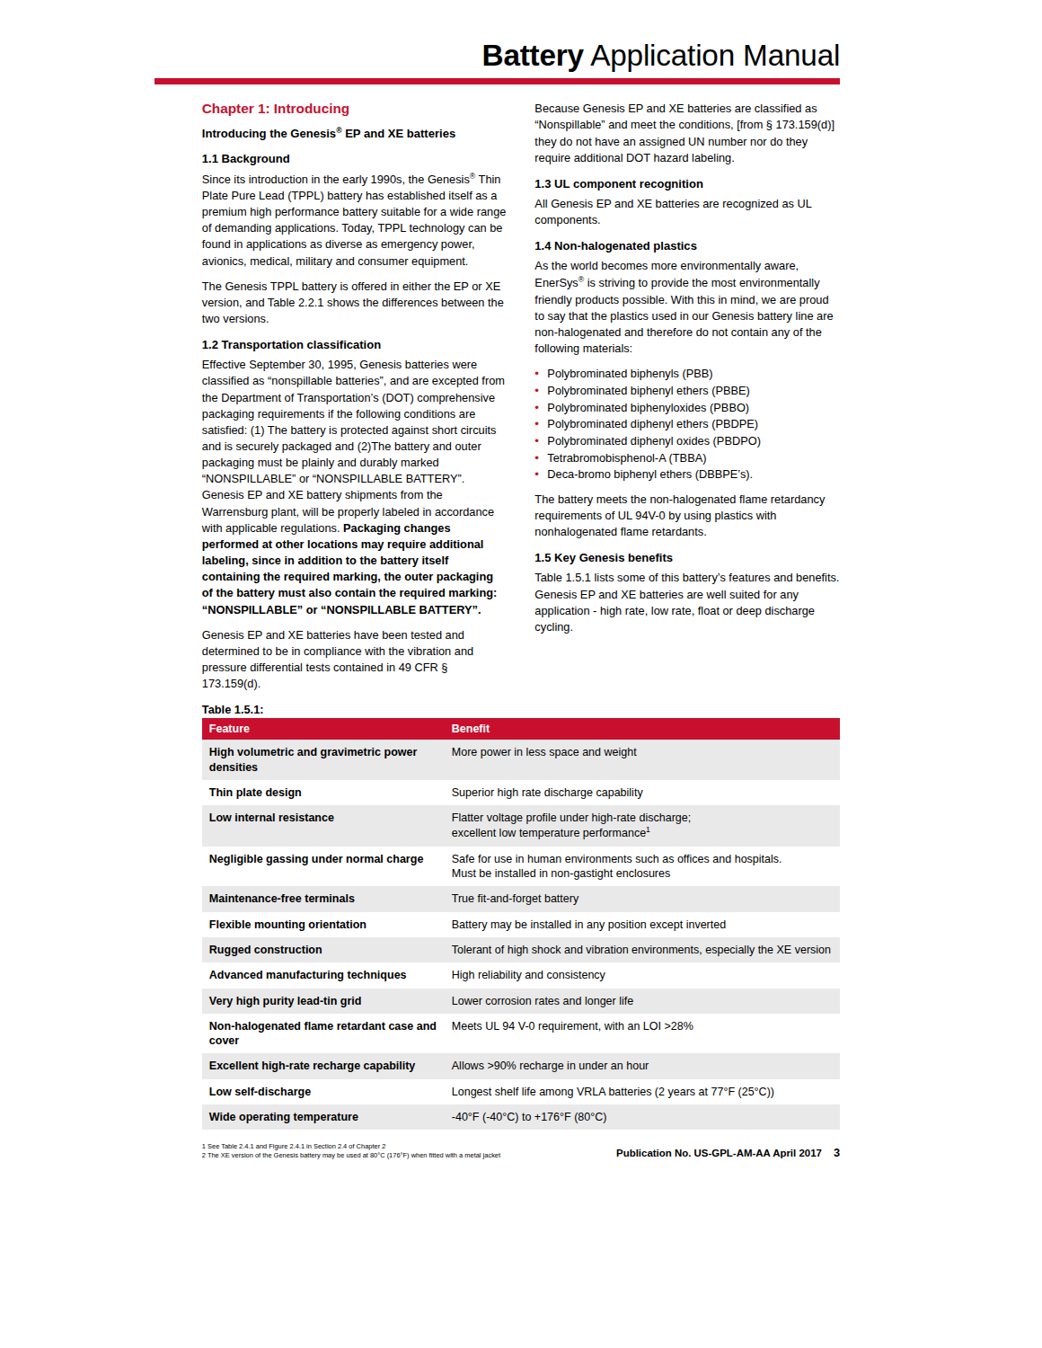Battery Application Manual
Chapter 1: Introducing
Introducing the Genesis® EP and XE batteries
1.1 Background
Since its introduction in the early 1990s, the Genesis® Thin Plate Pure Lead (TPPL) battery has established itself as a premium high performance battery suitable for a wide range of demanding applications. Today, TPPL technology can be found in applications as diverse as emergency power, avionics, medical, military and consumer equipment.
The Genesis TPPL battery is offered in either the EP or XE version, and Table 2.2.1 shows the differences between the two versions.
1.2 Transportation classification
Effective September 30, 1995, Genesis batteries were classified as “nonspillable batteries”, and are excepted from the Department of Transportation’s (DOT) comprehensive packaging requirements if the following conditions are satisfied: (1) The battery is protected against short circuits and is securely packaged and (2)The battery and outer packaging must be plainly and durably marked “NONSPILLABLE” or “NONSPILLABLE BATTERY”. Genesis EP and XE battery shipments from the Warrensburg plant, will be properly labeled in accordance with applicable regulations. Packaging changes performed at other locations may require additional labeling, since in addition to the battery itself containing the required marking, the outer packaging of the battery must also contain the required marking: “NONSPILLABLE” or “NONSPILLABLE BATTERY”.
Genesis EP and XE batteries have been tested and determined to be in compliance with the vibration and pressure differential tests contained in 49 CFR § 173.159(d).
Because Genesis EP and XE batteries are classified as “Nonspillable” and meet the conditions, [from § 173.159(d)] they do not have an assigned UN number nor do they require additional DOT hazard labeling.
1.3 UL component recognition
All Genesis EP and XE batteries are recognized as UL components.
1.4 Non-halogenated plastics
As the world becomes more environmentally aware, EnerSys® is striving to provide the most environmentally friendly products possible. With this in mind, we are proud to say that the plastics used in our Genesis battery line are non-halogenated and therefore do not contain any of the following materials:
Polybrominated biphenyls (PBB)
Polybrominated biphenyl ethers (PBBE)
Polybrominated biphenyloxides (PBBO)
Polybrominated diphenyl ethers (PBDPE)
Polybrominated diphenyl oxides (PBDPO)
Tetrabromobisphenol-A (TBBA)
Deca-bromo biphenyl ethers (DBBPE’s).
The battery meets the non-halogenated flame retardancy requirements of UL 94V-0 by using plastics with nonhalogenated flame retardants.
1.5 Key Genesis benefits
Table 1.5.1 lists some of this battery’s features and benefits. Genesis EP and XE batteries are well suited for any application - high rate, low rate, float or deep discharge cycling.
Table 1.5.1:
| Feature | Benefit |
| --- | --- |
| High volumetric and gravimetric power densities | More power in less space and weight |
| Thin plate design | Superior high rate discharge capability |
| Low internal resistance | Flatter voltage profile under high-rate discharge; excellent low temperature performance 1 |
| Negligible gassing under normal charge | Safe for use in human environments such as offices and hospitals. Must be installed in non-gastight enclosures |
| Maintenance-free terminals | True fit-and-forget battery |
| Flexible mounting orientation | Battery may be installed in any position except inverted |
| Rugged construction | Tolerant of high shock and vibration environments, especially the XE version |
| Advanced manufacturing techniques | High reliability and consistency |
| Very high purity lead-tin grid | Lower corrosion rates and longer life |
| Non-halogenated flame retardant case and cover | Meets UL 94 V-0 requirement, with an LOI >28% |
| Excellent high-rate recharge capability | Allows >90% recharge in under an hour |
| Low self-discharge | Longest shelf life among VRLA batteries (2 years at 77°F (25°C)) |
| Wide operating temperature | -40°F (-40°C) to +176°F (80°C) |
1 See Table 2.4.1 and Figure 2.4.1 in Section 2.4 of Chapter 2
2 The XE version of the Genesis battery may be used at 80°C (176°F) when fitted with a metal jacket
Publication No. US-GPL-AM-AA April 2017 3